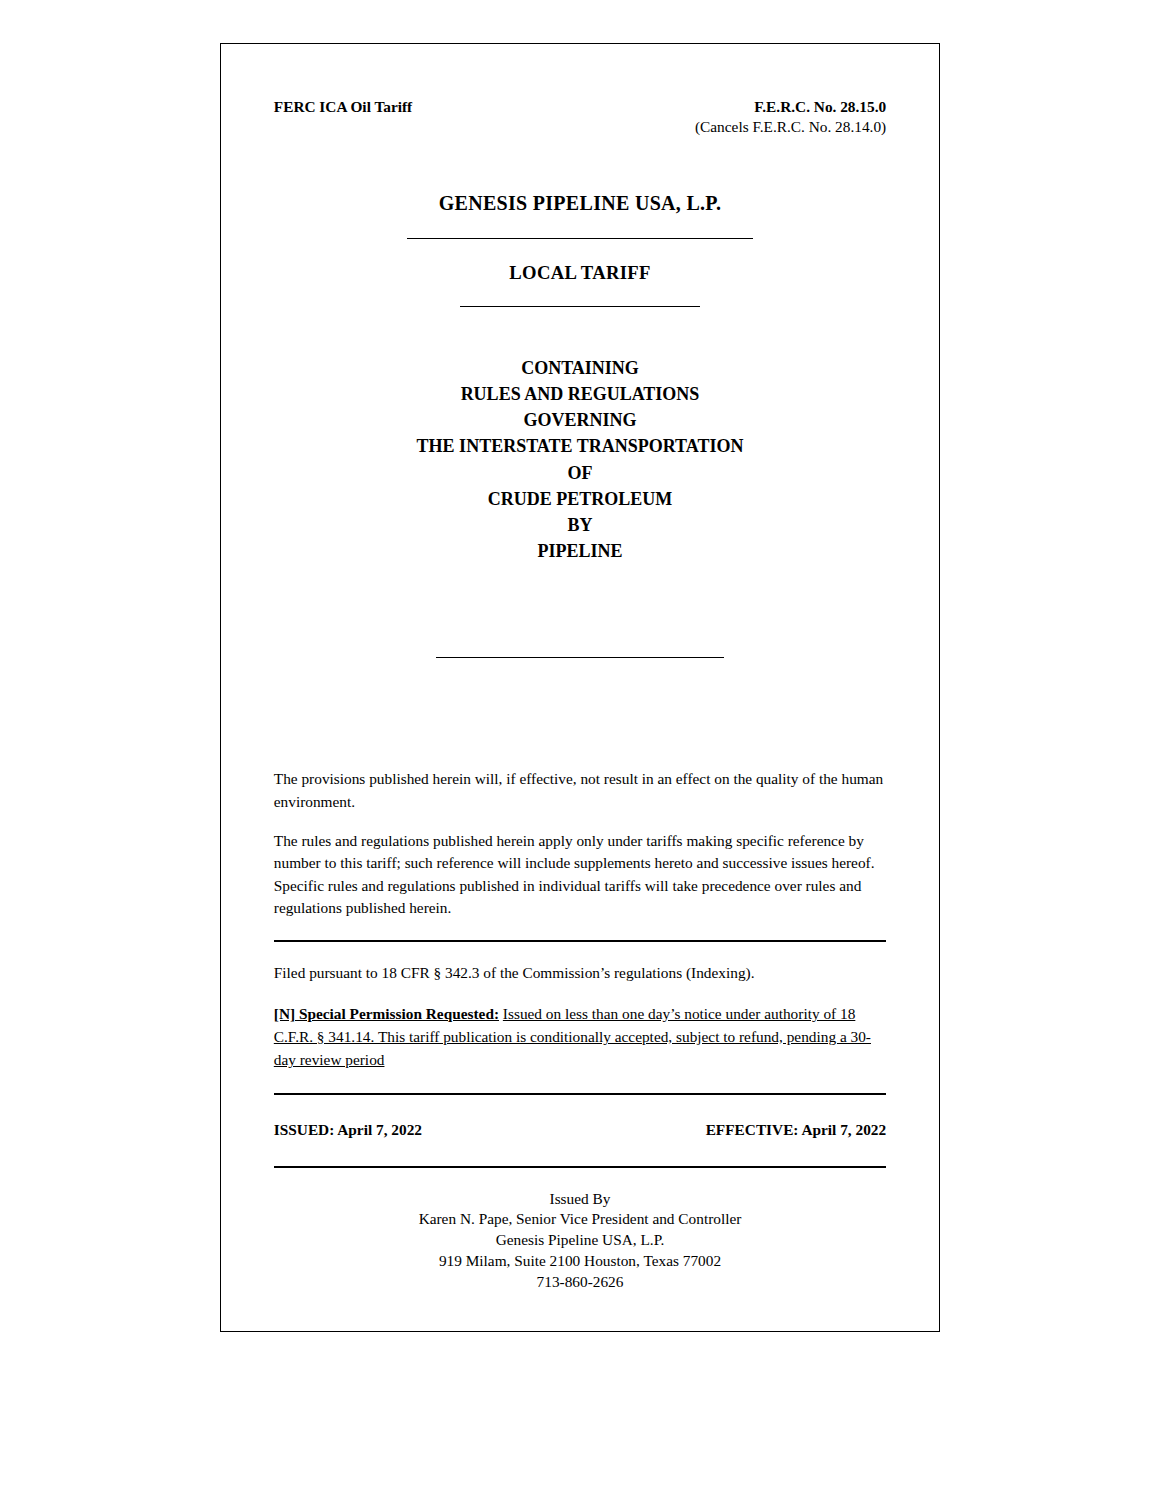FERC ICA Oil Tariff
F.E.R.C. No. 28.15.0
(Cancels F.E.R.C. No. 28.14.0)
GENESIS PIPELINE USA, L.P.
LOCAL TARIFF
CONTAINING
RULES AND REGULATIONS
GOVERNING
THE INTERSTATE TRANSPORTATION
OF
CRUDE PETROLEUM
BY
PIPELINE
The provisions published herein will, if effective, not result in an effect on the quality of the human environment.
The rules and regulations published herein apply only under tariffs making specific reference by number to this tariff; such reference will include supplements hereto and successive issues hereof. Specific rules and regulations published in individual tariffs will take precedence over rules and regulations published herein.
Filed pursuant to 18 CFR § 342.3 of the Commission’s regulations (Indexing).
[N] Special Permission Requested: Issued on less than one day’s notice under authority of 18 C.F.R. § 341.14. This tariff publication is conditionally accepted, subject to refund, pending a 30-day review period
ISSUED: April 7, 2022
EFFECTIVE: April 7, 2022
Issued By
Karen N. Pape, Senior Vice President and Controller
Genesis Pipeline USA, L.P.
919 Milam, Suite 2100 Houston, Texas 77002
713-860-2626